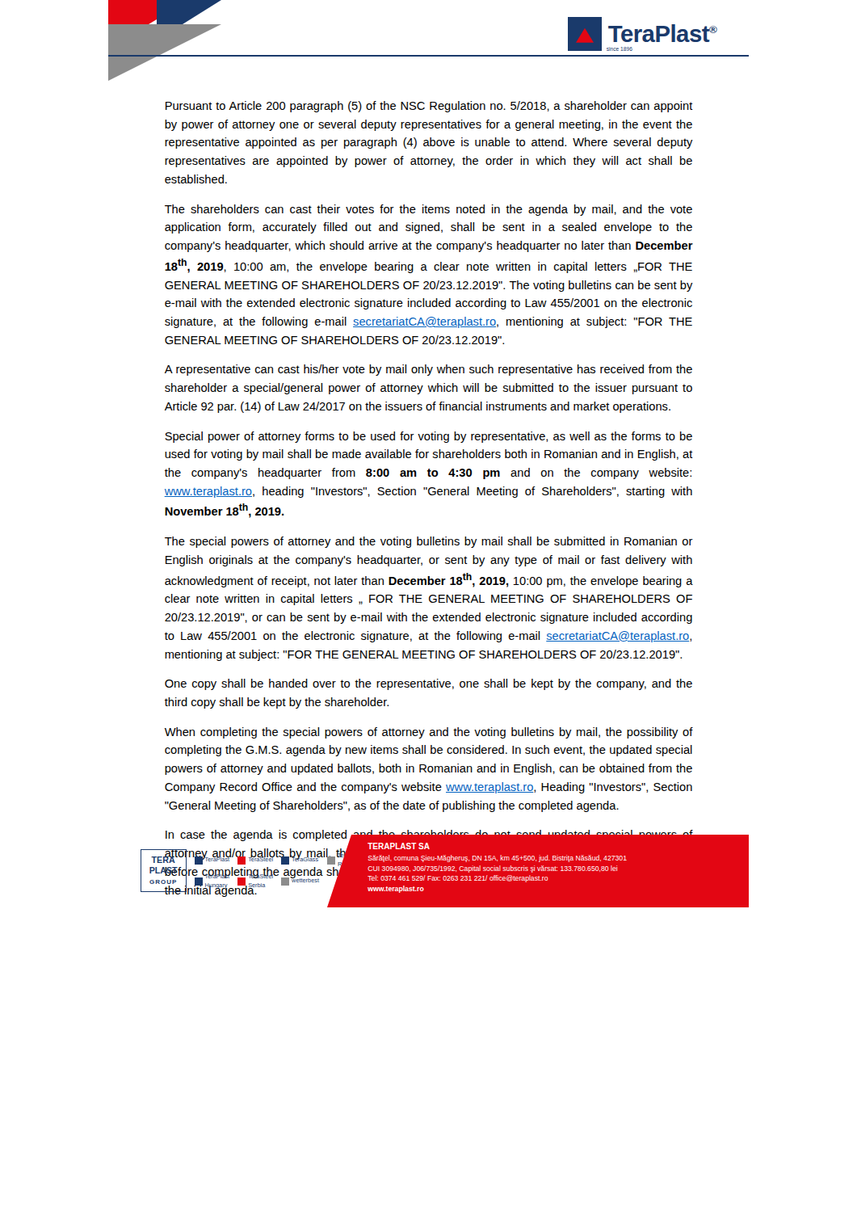TeraPlast®
since 1896
Pursuant to Article 200 paragraph (5) of the NSC Regulation no. 5/2018, a shareholder can appoint by power of attorney one or several deputy representatives for a general meeting, in the event the representative appointed as per paragraph (4) above is unable to attend. Where several deputy representatives are appointed by power of attorney, the order in which they will act shall be established.
The shareholders can cast their votes for the items noted in the agenda by mail, and the vote application form, accurately filled out and signed, shall be sent in a sealed envelope to the company's headquarter, which should arrive at the company's headquarter no later than December 18th, 2019, 10:00 am, the envelope bearing a clear note written in capital letters „FOR THE GENERAL MEETING OF SHAREHOLDERS OF 20/23.12.2019". The voting bulletins can be sent by e-mail with the extended electronic signature included according to Law 455/2001 on the electronic signature, at the following e-mail secretariatCA@teraplast.ro, mentioning at subject: "FOR THE GENERAL MEETING OF SHAREHOLDERS OF 20/23.12.2019".
A representative can cast his/her vote by mail only when such representative has received from the shareholder a special/general power of attorney which will be submitted to the issuer pursuant to Article 92 par. (14) of Law 24/2017 on the issuers of financial instruments and market operations.
Special power of attorney forms to be used for voting by representative, as well as the forms to be used for voting by mail shall be made available for shareholders both in Romanian and in English, at the company's headquarter from 8:00 am to 4:30 pm and on the company website: www.teraplast.ro, heading "Investors", Section "General Meeting of Shareholders", starting with November 18th, 2019.
The special powers of attorney and the voting bulletins by mail shall be submitted in Romanian or English originals at the company's headquarter, or sent by any type of mail or fast delivery with acknowledgment of receipt, not later than December 18th, 2019, 10:00 pm, the envelope bearing a clear note written in capital letters „ FOR THE GENERAL MEETING OF SHAREHOLDERS OF 20/23.12.2019", or can be sent by e-mail with the extended electronic signature included according to Law 455/2001 on the electronic signature, at the following e-mail secretariatCA@teraplast.ro, mentioning at subject: "FOR THE GENERAL MEETING OF SHAREHOLDERS OF 20/23.12.2019".
One copy shall be handed over to the representative, one shall be kept by the company, and the third copy shall be kept by the shareholder.
When completing the special powers of attorney and the voting bulletins by mail, the possibility of completing the G.M.S. agenda by new items shall be considered. In such event, the updated special powers of attorney and updated ballots, both in Romanian and in English, can be obtained from the Company Record Office and the company's website www.teraplast.ro, Heading "Investors", Section "General Meeting of Shareholders", as of the date of publishing the completed agenda.
In case the agenda is completed and the shareholders do not send updated special powers of attorney and/or ballots by mail, the special powers of attorney and/or voting bulletins by mail sent before completing the agenda shall be taken into account only for such items that are also found on the initial agenda.
TERA
PLAST
GROUP
TeraPlast
TeraSteel
TeraGlass
TeraPlast
Recycling
TeraPlast
Hungary
TeraSteel
Serbia
wetterbest
TERAPLAST SA Sărăţel, comuna Şieu-Măgheruş, DN 15A, km 45+500, jud. Bistriţa Năsăud, 427301
CUI 3094980, J06/735/1992, Capital social subscris şi vărsat: 133.780.650,80 lei
Tel: 0374 461 529/ Fax: 0263 231 221/ office@teraplast.ro
www.teraplast.ro